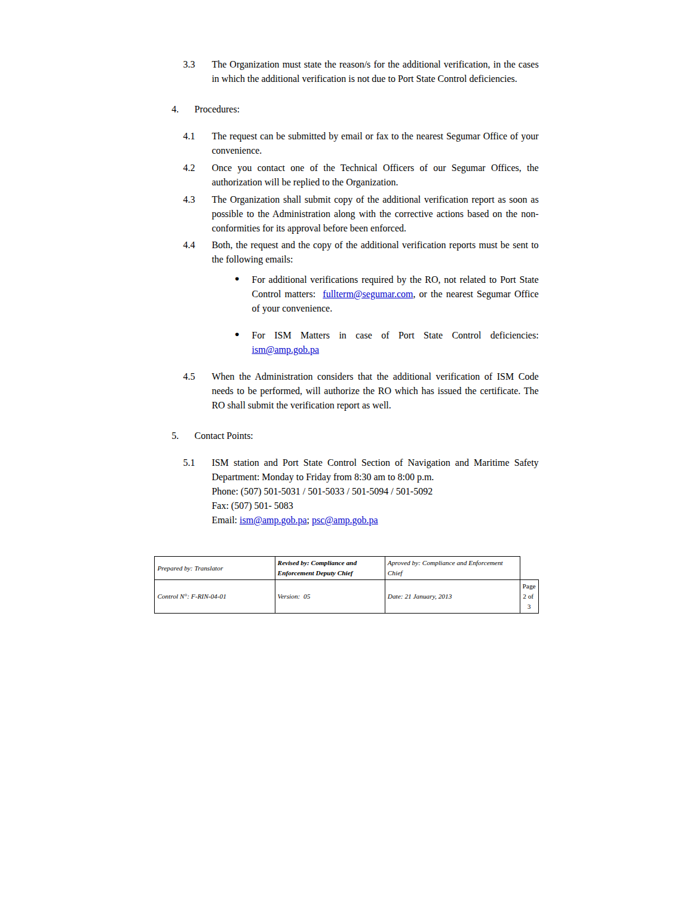3.3
The Organization must state the reason/s for the additional verification, in the cases in which the additional verification is not due to Port State Control deficiencies.
4.
Procedures:
4.1
The request can be submitted by email or fax to the nearest Segumar Office of your convenience.
4.2
Once you contact one of the Technical Officers of our Segumar Offices, the authorization will be replied to the Organization.
4.3
The Organization shall submit copy of the additional verification report as soon as possible to the Administration along with the corrective actions based on the non-conformities for its approval before been enforced.
4.4
Both, the request and the copy of the additional verification reports must be sent to the following emails:
For additional verifications required by the RO, not related to Port State Control matters: fullterm@segumar.com, or the nearest Segumar Office of your convenience.
For ISM Matters in case of Port State Control deficiencies: ism@amp.gob.pa
4.5
When the Administration considers that the additional verification of ISM Code needs to be performed, will authorize the RO which has issued the certificate. The RO shall submit the verification report as well.
5.
Contact Points:
5.1
ISM station and Port State Control Section of Navigation and Maritime Safety Department: Monday to Friday from 8:30 am to 8:00 p.m.
Phone: (507) 501-5031 / 501-5033 / 501-5094 / 501-5092
Fax: (507) 501- 5083
Email: ism@amp.gob.pa; psc@amp.gob.pa
| Prepared by: Translator | Revised by: Compliance and Enforcement Deputy Chief | Aproved by: Compliance and Enforcement Chief |
| Control N°: F-RIN-04-01 | Version: 05 | Date: 21 January, 2013 | Page 2 of 3 |